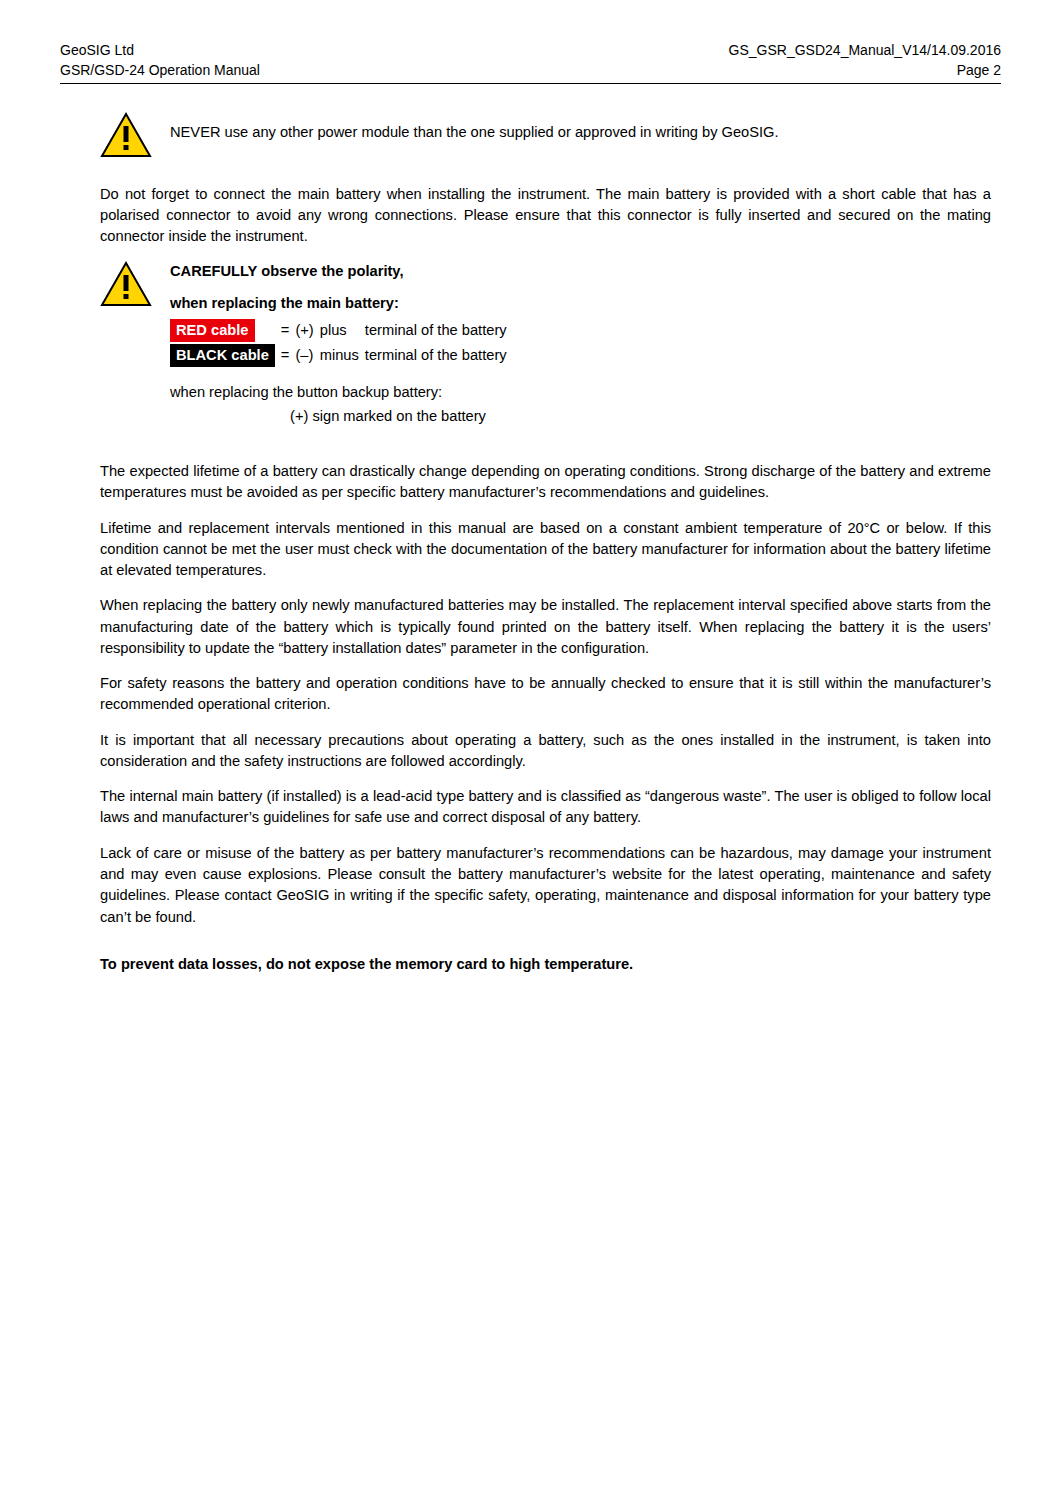GeoSIG Ltd
GSR/GSD-24 Operation Manual
GS_GSR_GSD24_Manual_V14/14.09.2016
Page 2
NEVER use any other power module than the one supplied or approved in writing by GeoSIG.
Do not forget to connect the main battery when installing the instrument. The main battery is provided with a short cable that has a polarised connector to avoid any wrong connections. Please ensure that this connector is fully inserted and secured on the mating connector inside the instrument.
CAREFULLY observe the polarity,
when replacing the main battery:
| RED cable | = | (+) | plus | terminal of the battery |
| BLACK cable | = | (–) | minus | terminal of the battery |
when replacing the button backup battery:
(+) sign marked on the battery
The expected lifetime of a battery can drastically change depending on operating conditions. Strong discharge of the battery and extreme temperatures must be avoided as per specific battery manufacturer’s recommendations and guidelines.
Lifetime and replacement intervals mentioned in this manual are based on a constant ambient temperature of 20°C or below. If this condition cannot be met the user must check with the documentation of the battery manufacturer for information about the battery lifetime at elevated temperatures.
When replacing the battery only newly manufactured batteries may be installed. The replacement interval specified above starts from the manufacturing date of the battery which is typically found printed on the battery itself. When replacing the battery it is the users’ responsibility to update the “battery installation dates” parameter in the configuration.
For safety reasons the battery and operation conditions have to be annually checked to ensure that it is still within the manufacturer’s recommended operational criterion.
It is important that all necessary precautions about operating a battery, such as the ones installed in the instrument, is taken into consideration and the safety instructions are followed accordingly.
The internal main battery (if installed) is a lead-acid type battery and is classified as “dangerous waste”. The user is obliged to follow local laws and manufacturer’s guidelines for safe use and correct disposal of any battery.
Lack of care or misuse of the battery as per battery manufacturer’s recommendations can be hazardous, may damage your instrument and may even cause explosions. Please consult the battery manufacturer’s website for the latest operating, maintenance and safety guidelines. Please contact GeoSIG in writing if the specific safety, operating, maintenance and disposal information for your battery type can’t be found.
To prevent data losses, do not expose the memory card to high temperature.